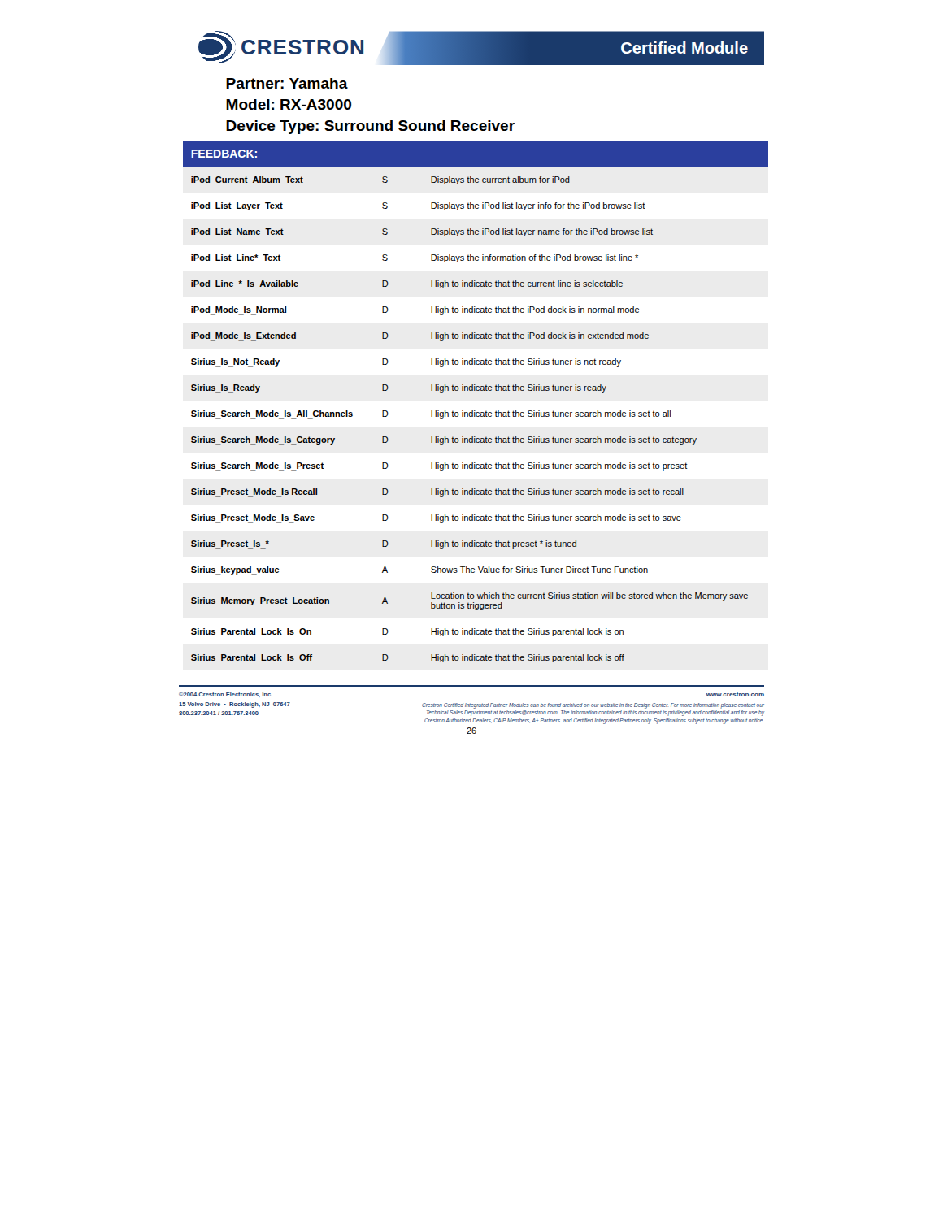CRESTRON
Certified Module
Partner: Yamaha
Model: RX-A3000
Device Type: Surround Sound Receiver
| FEEDBACK: | | |
| --- | --- | --- |
| iPod_Current_Album_Text | S | Displays the current album for iPod |
| iPod_List_Layer_Text | S | Displays the iPod list layer info for the iPod browse list |
| iPod_List_Name_Text | S | Displays the iPod list layer name for the iPod browse list |
| iPod_List_Line*_Text | S | Displays the information of the iPod browse list line * |
| iPod_Line_*_Is_Available | D | High to indicate that the current line is selectable |
| iPod_Mode_Is_Normal | D | High to indicate that the iPod dock is in normal mode |
| iPod_Mode_Is_Extended | D | High to indicate that the iPod dock is in extended mode |
| Sirius_Is_Not_Ready | D | High to indicate that the Sirius tuner is not ready |
| Sirius_Is_Ready | D | High to indicate that the Sirius tuner is ready |
| Sirius_Search_Mode_Is_All_Channels | D | High to indicate that the Sirius tuner search mode is set to all |
| Sirius_Search_Mode_Is_Category | D | High to indicate that the Sirius tuner search mode is set to category |
| Sirius_Search_Mode_Is_Preset | D | High to indicate that the Sirius tuner search mode is set to preset |
| Sirius_Preset_Mode_Is Recall | D | High to indicate that the Sirius tuner search mode is set to recall |
| Sirius_Preset_Mode_Is_Save | D | High to indicate that the Sirius tuner search mode is set to save |
| Sirius_Preset_Is_* | D | High to indicate that preset * is tuned |
| Sirius_keypad_value | A | Shows The Value for Sirius Tuner Direct Tune Function |
| Sirius_Memory_Preset_Location | A | Location to which the current Sirius station will be stored when the Memory save button is triggered |
| Sirius_Parental_Lock_Is_On | D | High to indicate that the Sirius parental lock is on |
| Sirius_Parental_Lock_Is_Off | D | High to indicate that the Sirius parental lock is off |
©2004 Crestron Electronics, Inc.
15 Volvo Drive • Rockleigh, NJ 07647
800.237.2041 / 201.767.3400
www.crestron.com
Crestron Certified Integrated Partner Modules can be found archived on our website in the Design Center. For more information please contact our
Technical Sales Department at techsales@crestron.com. The information contained in this document is privileged and confidential and for use by
Crestron Authorized Dealers, CAIP Members, A+ Partners and Certified Integrated Partners only. Specifications subject to change without notice.
26